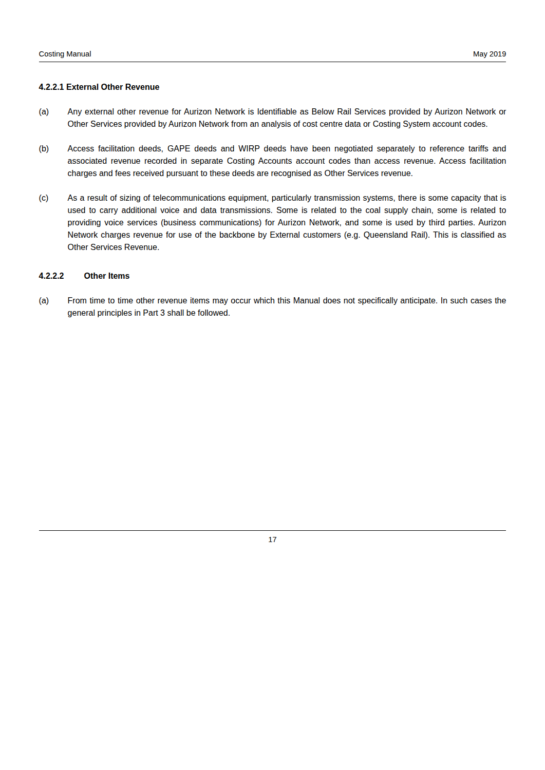Costing Manual May 2019
4.2.2.1 External Other Revenue
(a)
Any external other revenue for Aurizon Network is Identifiable as Below Rail Services provided by Aurizon Network or Other Services provided by Aurizon Network from an analysis of cost centre data or Costing System account codes.
(b)
Access facilitation deeds, GAPE deeds and WIRP deeds have been negotiated separately to reference tariffs and associated revenue recorded in separate Costing Accounts account codes than access revenue. Access facilitation charges and fees received pursuant to these deeds are recognised as Other Services revenue.
(c)
As a result of sizing of telecommunications equipment, particularly transmission systems, there is some capacity that is used to carry additional voice and data transmissions. Some is related to the coal supply chain, some is related to providing voice services (business communications) for Aurizon Network, and some is used by third parties. Aurizon Network charges revenue for use of the backbone by External customers (e.g. Queensland Rail). This is classified as Other Services Revenue.
4.2.2.2
Other Items
(a)
From time to time other revenue items may occur which this Manual does not specifically anticipate. In such cases the general principles in Part 3 shall be followed.
17